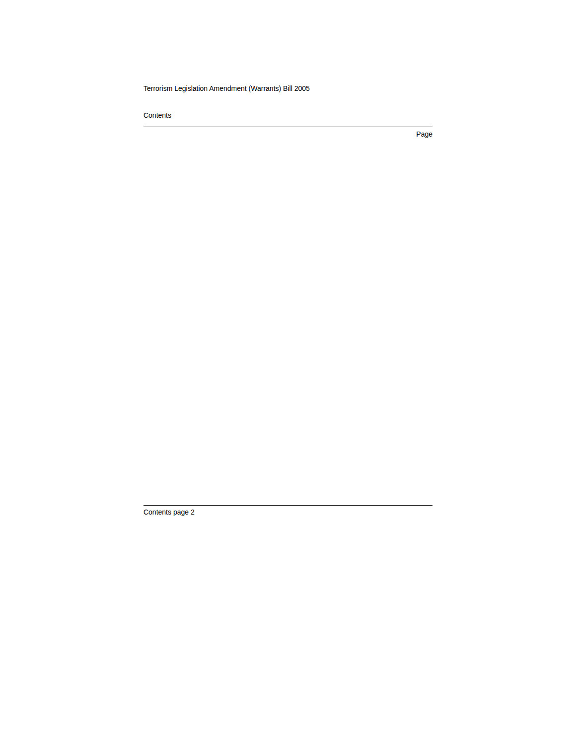Terrorism Legislation Amendment (Warrants) Bill 2005
Contents
Page
Contents page 2